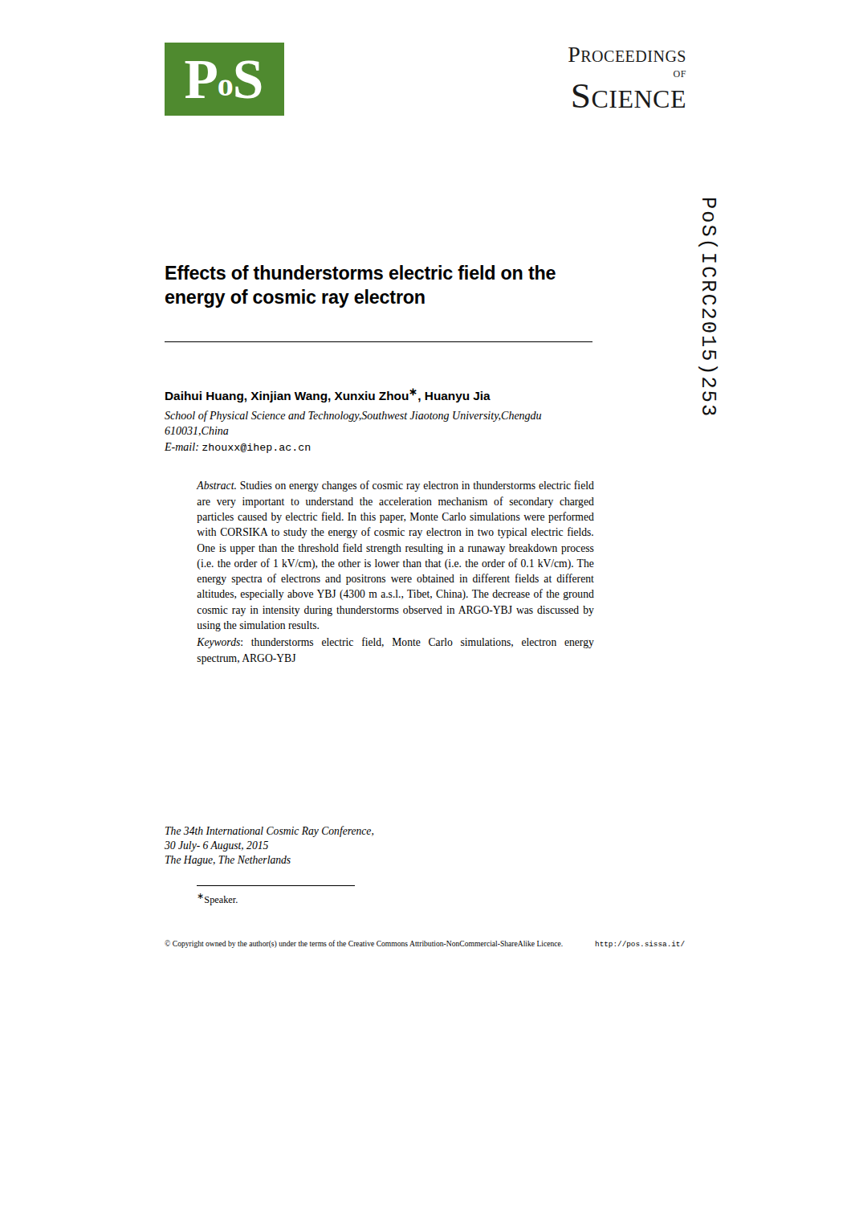Po S
Proceedings
of
Science
PoS(ICRC2015)253
Effects of thunderstorms electric field on the energy of cosmic ray electron
Daihui Huang, Xinjian Wang, Xunxiu Zhou∗, Huanyu Jia
School of Physical Science and Technology,Southwest Jiaotong University,Chengdu
610031,China
E-mail: zhouxx@ihep.ac.cn
Abstract. Studies on energy changes of cosmic ray electron in thunderstorms electric field are very important to understand the acceleration mechanism of secondary charged particles caused by electric field. In this paper, Monte Carlo simulations were performed with CORSIKA to study the energy of cosmic ray electron in two typical electric fields. One is upper than the threshold field strength resulting in a runaway breakdown process (i.e. the order of 1 kV/cm), the other is lower than that (i.e. the order of 0.1 kV/cm). The energy spectra of electrons and positrons were obtained in different fields at different altitudes, especially above YBJ (4300 m a.s.l., Tibet, China). The decrease of the ground cosmic ray in intensity during thunderstorms observed in ARGO-YBJ was discussed by using the simulation results.
Keywords: thunderstorms electric field, Monte Carlo simulations, electron energy spectrum, ARGO-YBJ
The 34th International Cosmic Ray Conference,
30 July- 6 August, 2015
The Hague, The Netherlands
∗Speaker.
© Copyright owned by the author(s) under the terms of the Creative Commons Attribution-NonCommercial-ShareAlike Licence. http://pos.sissa.it/